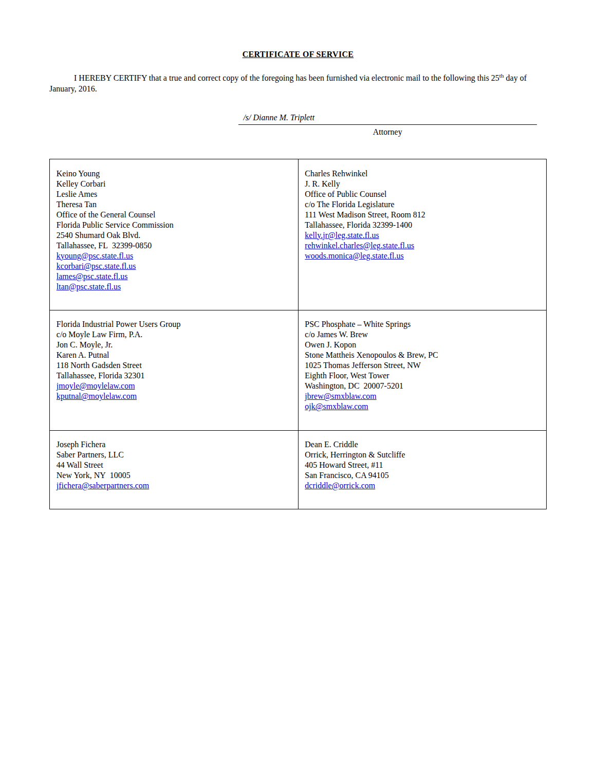CERTIFICATE OF SERVICE
I HEREBY CERTIFY that a true and correct copy of the foregoing has been furnished via electronic mail to the following this 25th day of January, 2016.
/s/ Dianne M. Triplett
Attorney
| Keino Young Kelley Corbari Leslie Ames Theresa Tan Office of the General Counsel Florida Public Service Commission 2540 Shumard Oak Blvd. Tallahassee, FL 32399-0850 kyoung@psc.state.fl.us kcorbari@psc.state.fl.us lames@psc.state.fl.us ltan@psc.state.fl.us | Charles Rehwinkel J. R. Kelly Office of Public Counsel c/o The Florida Legislature 111 West Madison Street, Room 812 Tallahassee, Florida 32399-1400 kelly.jr@leg.state.fl.us rehwinkel.charles@leg.state.fl.us woods.monica@leg.state.fl.us |
| Florida Industrial Power Users Group c/o Moyle Law Firm, P.A. Jon C. Moyle, Jr. Karen A. Putnal 118 North Gadsden Street Tallahassee, Florida 32301 jmoyle@moylelaw.com kputnal@moylelaw.com | PSC Phosphate – White Springs c/o James W. Brew Owen J. Kopon Stone Mattheis Xenopoulos & Brew, PC 1025 Thomas Jefferson Street, NW Eighth Floor, West Tower Washington, DC 20007-5201 jbrew@smxblaw.com ojk@smxblaw.com |
| Joseph Fichera Saber Partners, LLC 44 Wall Street New York, NY 10005 jfichera@saberpartners.com | Dean E. Criddle Orrick, Herrington & Sutcliffe 405 Howard Street, #11 San Francisco, CA 94105 dcriddle@orrick.com |